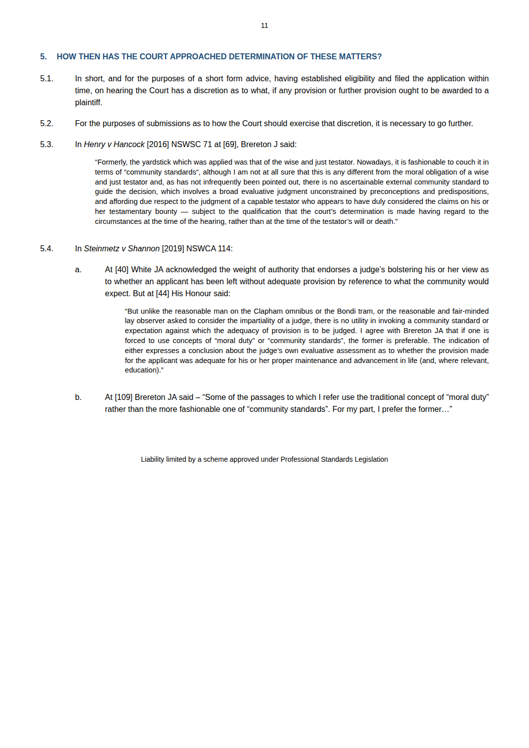11
5. How then has the Court approached determination of these matters?
5.1.
In short, and for the purposes of a short form advice, having established eligibility and filed the application within time, on hearing the Court has a discretion as to what, if any provision or further provision ought to be awarded to a plaintiff.
5.2.
For the purposes of submissions as to how the Court should exercise that discretion, it is necessary to go further.
5.3.
In Henry v Hancock [2016] NSWSC 71 at [69], Brereton J said:
“Formerly, the yardstick which was applied was that of the wise and just testator. Nowadays, it is fashionable to couch it in terms of “community standards“, although I am not at all sure that this is any different from the moral obligation of a wise and just testator and, as has not infrequently been pointed out, there is no ascertainable external community standard to guide the decision, which involves a broad evaluative judgment unconstrained by preconceptions and predispositions, and affording due respect to the judgment of a capable testator who appears to have duly considered the claims on his or her testamentary bounty — subject to the qualification that the court’s determination is made having regard to the circumstances at the time of the hearing, rather than at the time of the testator’s will or death.”
5.4.
In Steinmetz v Shannon [2019] NSWCA 114:
a.
At [40] White JA acknowledged the weight of authority that endorses a judge’s bolstering his or her view as to whether an applicant has been left without adequate provision by reference to what the community would expect. But at [44] His Honour said:
“But unlike the reasonable man on the Clapham omnibus or the Bondi tram, or the reasonable and fair-minded lay observer asked to consider the impartiality of a judge, there is no utility in invoking a community standard or expectation against which the adequacy of provision is to be judged. I agree with Brereton JA that if one is forced to use concepts of “moral duty” or “community standards”, the former is preferable. The indication of either expresses a conclusion about the judge’s own evaluative assessment as to whether the provision made for the applicant was adequate for his or her proper maintenance and advancement in life (and, where relevant, education).”
b.
At [109] Brereton JA said – “Some of the passages to which I refer use the traditional concept of “moral duty” rather than the more fashionable one of “community standards”. For my part, I prefer the former…”
Liability limited by a scheme approved under Professional Standards Legislation